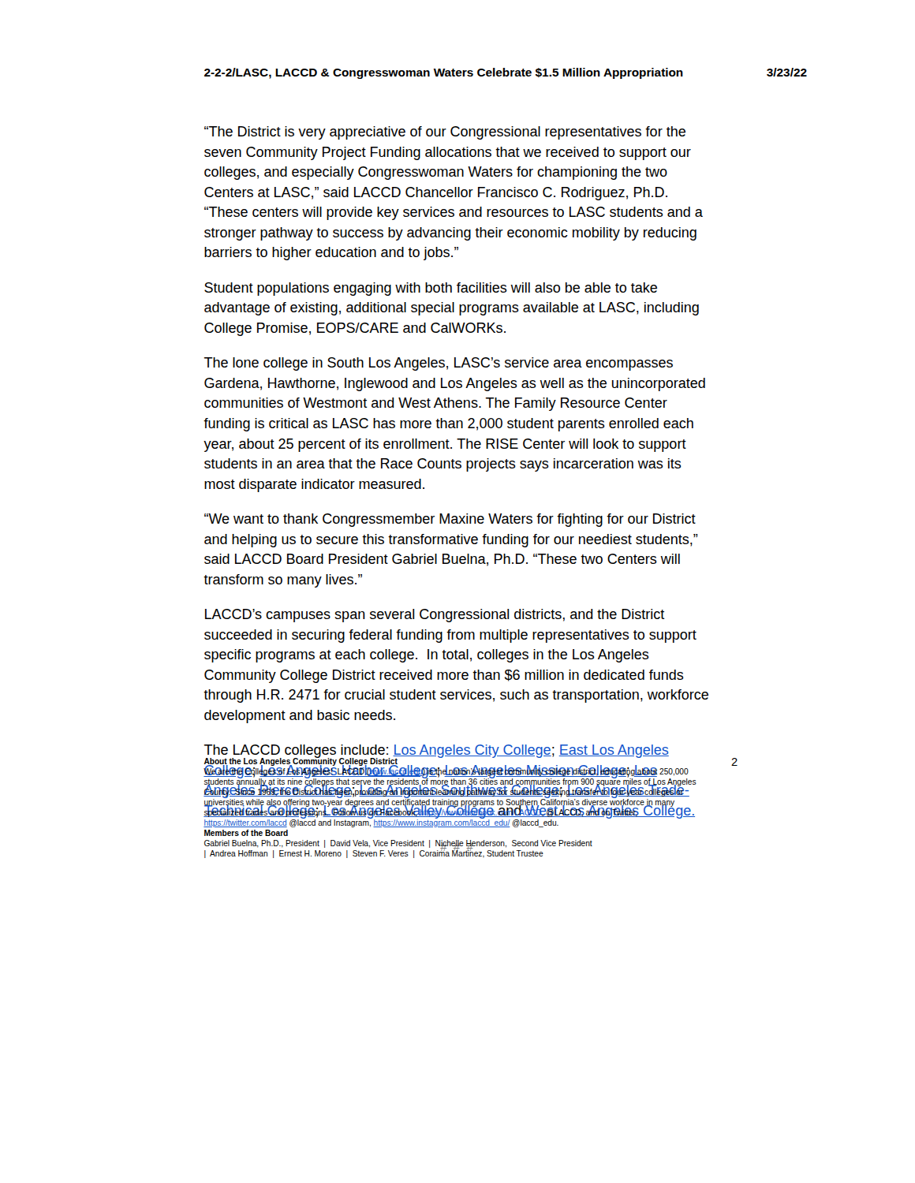2-2-2/LASC, LACCD & Congresswoman Waters Celebrate $1.5 Million Appropriation3/23/22
“The District is very appreciative of our Congressional representatives for the seven Community Project Funding allocations that we received to support our colleges, and especially Congresswoman Waters for championing the two Centers at LASC,” said LACCD Chancellor Francisco C. Rodriguez, Ph.D. “These centers will provide key services and resources to LASC students and a stronger pathway to success by advancing their economic mobility by reducing barriers to higher education and to jobs.”
Student populations engaging with both facilities will also be able to take advantage of existing, additional special programs available at LASC, including College Promise, EOPS/CARE and CalWORKs.
The lone college in South Los Angeles, LASC’s service area encompasses Gardena, Hawthorne, Inglewood and Los Angeles as well as the unincorporated communities of Westmont and West Athens. The Family Resource Center funding is critical as LASC has more than 2,000 student parents enrolled each year, about 25 percent of its enrollment. The RISE Center will look to support students in an area that the Race Counts projects says incarceration was its most disparate indicator measured.
“We want to thank Congressmember Maxine Waters for fighting for our District and helping us to secure this transformative funding for our neediest students,” said LACCD Board President Gabriel Buelna, Ph.D. “These two Centers will transform so many lives.”
LACCD’s campuses span several Congressional districts, and the District succeeded in securing federal funding from multiple representatives to support specific programs at each college. In total, colleges in the Los Angeles Community College District received more than $6 million in dedicated funds through H.R. 2471 for crucial student services, such as transportation, workforce development and basic needs.
The LACCD colleges include: Los Angeles City College; East Los Angeles College; Los Angeles Harbor College; Los Angeles Mission College; Los Angeles Pierce College; Los Angeles Southwest College; Los Angeles Trade-Technical College; Los Angeles Valley College and West Los Angeles College.
# # #
2
About the Los Angeles Community College District
We are the Colleges of Los Angeles! LACCD (www.laccd.edu) is the nation’s largest community college district, educating about 250,000 students annually at its nine colleges that serve the residents of more than 36 cities and communities from 900 square miles of Los Angeles County. Since 1969, the District has been providing an important learning pathway for students seeking transfer to four-year colleges or universities while also offering two-year degrees and certificated training programs to Southern California’s diverse workforce in many specialized trades and professions. Follow us on Facebook, https://www.facebook.com/LACCD, @LACCD, and on Twitter, https://twitter.com/laccd @laccd and Instagram, https://www.instagram.com/laccd_edu/ @laccd_edu.
Members of the Board
Gabriel Buelna, Ph.D., President | David Vela, Vice President | Nichelle Henderson, Second Vice President
| Andrea Hoffman | Ernest H. Moreno | Steven F. Veres | Coraima Martinez, Student Trustee